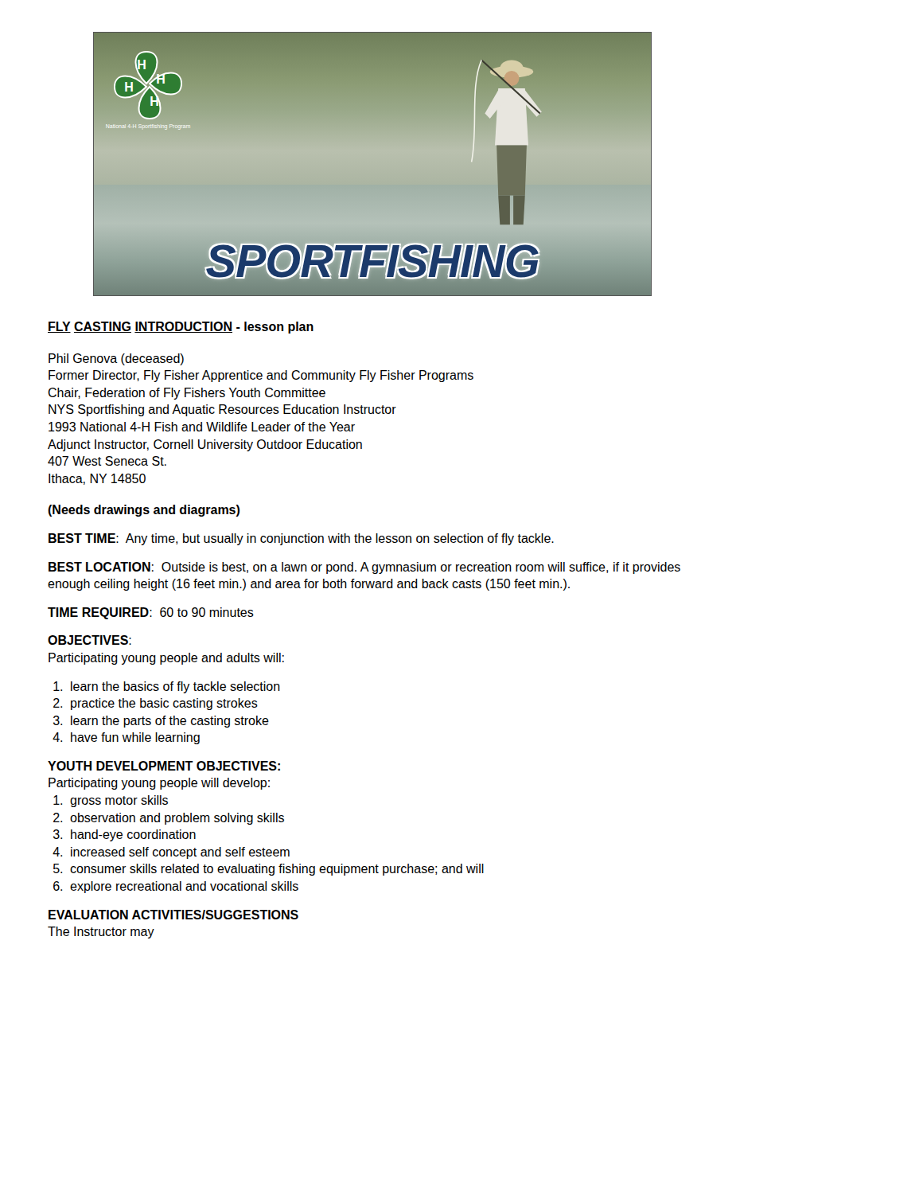H H H H National 4-H Sportfishing Program
SPORTFISHING
FLY CASTING INTRODUCTION - lesson plan
Phil Genova (deceased)
Former Director, Fly Fisher Apprentice and Community Fly Fisher Programs
Chair, Federation of Fly Fishers Youth Committee
NYS Sportfishing and Aquatic Resources Education Instructor
1993 National 4-H Fish and Wildlife Leader of the Year
Adjunct Instructor, Cornell University Outdoor Education
407 West Seneca St.
Ithaca, NY 14850
(Needs drawings and diagrams)
BEST TIME: Any time, but usually in conjunction with the lesson on selection of fly tackle.
BEST LOCATION: Outside is best, on a lawn or pond. A gymnasium or recreation room will suffice, if it provides enough ceiling height (16 feet min.) and area for both forward and back casts (150 feet min.).
TIME REQUIRED: 60 to 90 minutes
OBJECTIVES:
Participating young people and adults will:
learn the basics of fly tackle selection
practice the basic casting strokes
learn the parts of the casting stroke
have fun while learning
YOUTH DEVELOPMENT OBJECTIVES:
Participating young people will develop:
gross motor skills
observation and problem solving skills
hand-eye coordination
increased self concept and self esteem
consumer skills related to evaluating fishing equipment purchase; and will
explore recreational and vocational skills
EVALUATION ACTIVITIES/SUGGESTIONS
The Instructor may